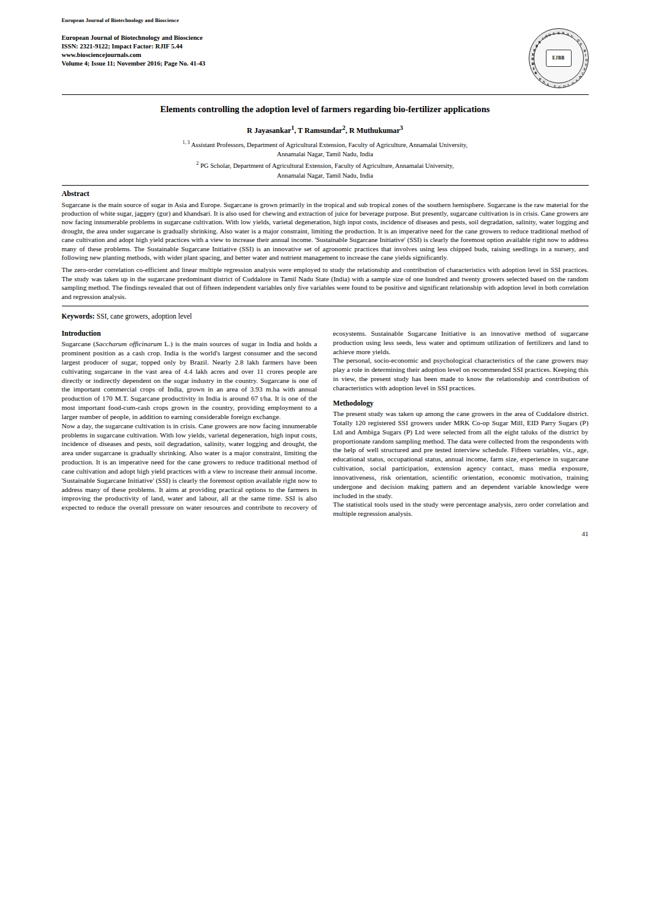European Journal of Biotechnology and Bioscience
European Journal of Biotechnology and Bioscience ISSN: 2321-9122; Impact Factor: RJIF 5.44 www.biosciencejournals.com Volume 4; Issue 11; November 2016; Page No. 41-43
E U R O P E A N J O U R N A L O F B I O T E C H N O L O G Y A N D B I O S C I E N C E
EJBB
Elements controlling the adoption level of farmers regarding bio-fertilizer applications
R Jayasankar1, T Ramsundar2, R Muthukumar3
1, 3 Assistant Professors, Department of Agricultural Extension, Faculty of Agriculture, Annamalai University,
Annamalai Nagar, Tamil Nadu, India
2 PG Scholar, Department of Agricultural Extension, Faculty of Agriculture, Annamalai University,
Annamalai Nagar, Tamil Nadu, India
Abstract
Sugarcane is the main source of sugar in Asia and Europe. Sugarcane is grown primarily in the tropical and sub tropical zones of the southern hemisphere. Sugarcane is the raw material for the production of white sugar, jaggery (gur) and khandsari. It is also used for chewing and extraction of juice for beverage purpose. But presently, sugarcane cultivation is in crisis. Cane growers are now facing innumerable problems in sugarcane cultivation. With low yields, varietal degeneration, high input costs, incidence of diseases and pests, soil degradation, salinity, water logging and drought, the area under sugarcane is gradually shrinking. Also water is a major constraint, limiting the production. It is an imperative need for the cane growers to reduce traditional method of cane cultivation and adopt high yield practices with a view to increase their annual income. 'Sustainable Sugarcane Initiative' (SSI) is clearly the foremost option available right now to address many of these problems. The Sustainable Sugarcane Initiative (SSI) is an innovative set of agronomic practices that involves using less chipped buds, raising seedlings in a nursery, and following new planting methods, with wider plant spacing, and better water and nutrient management to increase the cane yields significantly.
The zero-order correlation co-efficient and linear multiple regression analysis were employed to study the relationship and contribution of characteristics with adoption level in SSI practices. The study was taken up in the sugarcane predominant district of Cuddalore in Tamil Nadu State (India) with a sample size of one hundred and twenty growers selected based on the random sampling method. The findings revealed that out of fifteen independent variables only five variables were found to be positive and significant relationship with adoption level in both correlation and regression analysis.
Keywords: SSI, cane growers, adoption level
Introduction
Sugarcane (Saccharum officinarum L.) is the main sources of sugar in India and holds a prominent position as a cash crop. India is the world's largest consumer and the second largest producer of sugar, topped only by Brazil. Nearly 2.8 lakh farmers have been cultivating sugarcane in the vast area of 4.4 lakh acres and over 11 crores people are directly or indirectly dependent on the sugar industry in the country. Sugarcane is one of the important commercial crops of India, grown in an area of 3.93 m.ha with annual production of 170 M.T. Sugarcane productivity in India is around 67 t/ha. It is one of the most important food-cum-cash crops grown in the country, providing employment to a larger number of people, in addition to earning considerable foreign exchange.
Now a day, the sugarcane cultivation is in crisis. Cane growers are now facing innumerable problems in sugarcane cultivation. With low yields, varietal degeneration, high input costs, incidence of diseases and pests, soil degradation, salinity, water logging and drought, the area under sugarcane is gradually shrinking. Also water is a major constraint, limiting the production. It is an imperative need for the cane growers to reduce traditional method of cane cultivation and adopt high yield practices with a view to increase their annual income. 'Sustainable Sugarcane Initiative' (SSI) is clearly the foremost option available right now to address many of these problems. It aims at providing practical options to the farmers in improving the productivity of land, water and labour, all at the same time. SSI is also expected to reduce the overall pressure on water resources and contribute to recovery of ecosystems. Sustainable Sugarcane Initiative is an innovative method of sugarcane production using less seeds, less water and optimum utilization of fertilizers and land to achieve more yields.
The personal, socio-economic and psychological characteristics of the cane growers may play a role in determining their adoption level on recommended SSI practices. Keeping this in view, the present study has been made to know the relationship and contribution of characteristics with adoption level in SSI practices.
Methodology
The present study was taken up among the cane growers in the area of Cuddalore district. Totally 120 registered SSI growers under MRK Co-op Sugar Mill, EID Parry Sugars (P) Ltd and Ambiga Sugars (P) Ltd were selected from all the eight taluks of the district by proportionate random sampling method. The data were collected from the respondents with the help of well structured and pre tested interview schedule. Fifteen variables, viz., age, educational status, occupational status, annual income, farm size, experience in sugarcane cultivation, social participation, extension agency contact, mass media exposure, innovativeness, risk orientation, scientific orientation, economic motivation, training undergone and decision making pattern and an dependent variable knowledge were included in the study.
The statistical tools used in the study were percentage analysis, zero order correlation and multiple regression analysis.
41